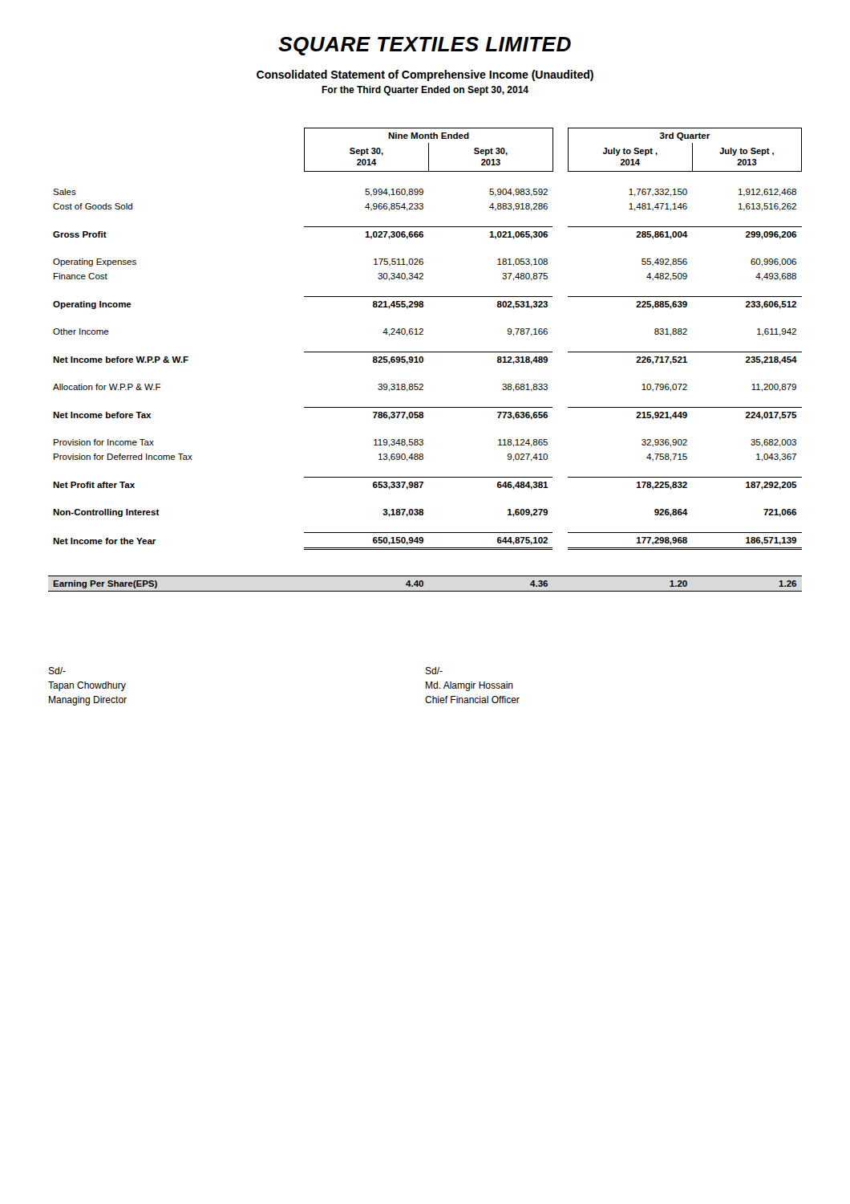SQUARE TEXTILES LIMITED
Consolidated Statement of Comprehensive Income (Unaudited)
For the Third Quarter Ended on Sept 30, 2014
| | Nine Month Ended | | 3rd Quarter |
| | Sept 30, 2014 | Sept 30, 2013 | | July to Sept , 2014 | July to Sept , 2013 |
| Sales | 5,994,160,899 | 5,904,983,592 | | 1,767,332,150 | 1,912,612,468 |
| Cost of Goods Sold | 4,966,854,233 | 4,883,918,286 | | 1,481,471,146 | 1,613,516,262 |
| Gross Profit | 1,027,306,666 | 1,021,065,306 | | 285,861,004 | 299,096,206 |
| Operating Expenses | 175,511,026 | 181,053,108 | | 55,492,856 | 60,996,006 |
| Finance Cost | 30,340,342 | 37,480,875 | | 4,482,509 | 4,493,688 |
| Operating Income | 821,455,298 | 802,531,323 | | 225,885,639 | 233,606,512 |
| Other Income | 4,240,612 | 9,787,166 | | 831,882 | 1,611,942 |
| Net Income before W.P.P & W.F | 825,695,910 | 812,318,489 | | 226,717,521 | 235,218,454 |
| Allocation for W.P.P & W.F | 39,318,852 | 38,681,833 | | 10,796,072 | 11,200,879 |
| Net Income before Tax | 786,377,058 | 773,636,656 | | 215,921,449 | 224,017,575 |
| Provision for Income Tax | 119,348,583 | 118,124,865 | | 32,936,902 | 35,682,003 |
| Provision for Deferred Income Tax | 13,690,488 | 9,027,410 | | 4,758,715 | 1,043,367 |
| Net Profit after Tax | 653,337,987 | 646,484,381 | | 178,225,832 | 187,292,205 |
| Non-Controlling Interest | 3,187,038 | 1,609,279 | | 926,864 | 721,066 |
| Net Income for the Year | 650,150,949 | 644,875,102 | | 177,298,968 | 186,571,139 |
| Earning Per Share(EPS) | 4.40 | 4.36 | | 1.20 | 1.26 |
| Sd/- Tapan Chowdhury Managing Director | Sd/- Md. Alamgir Hossain Chief Financial Officer |